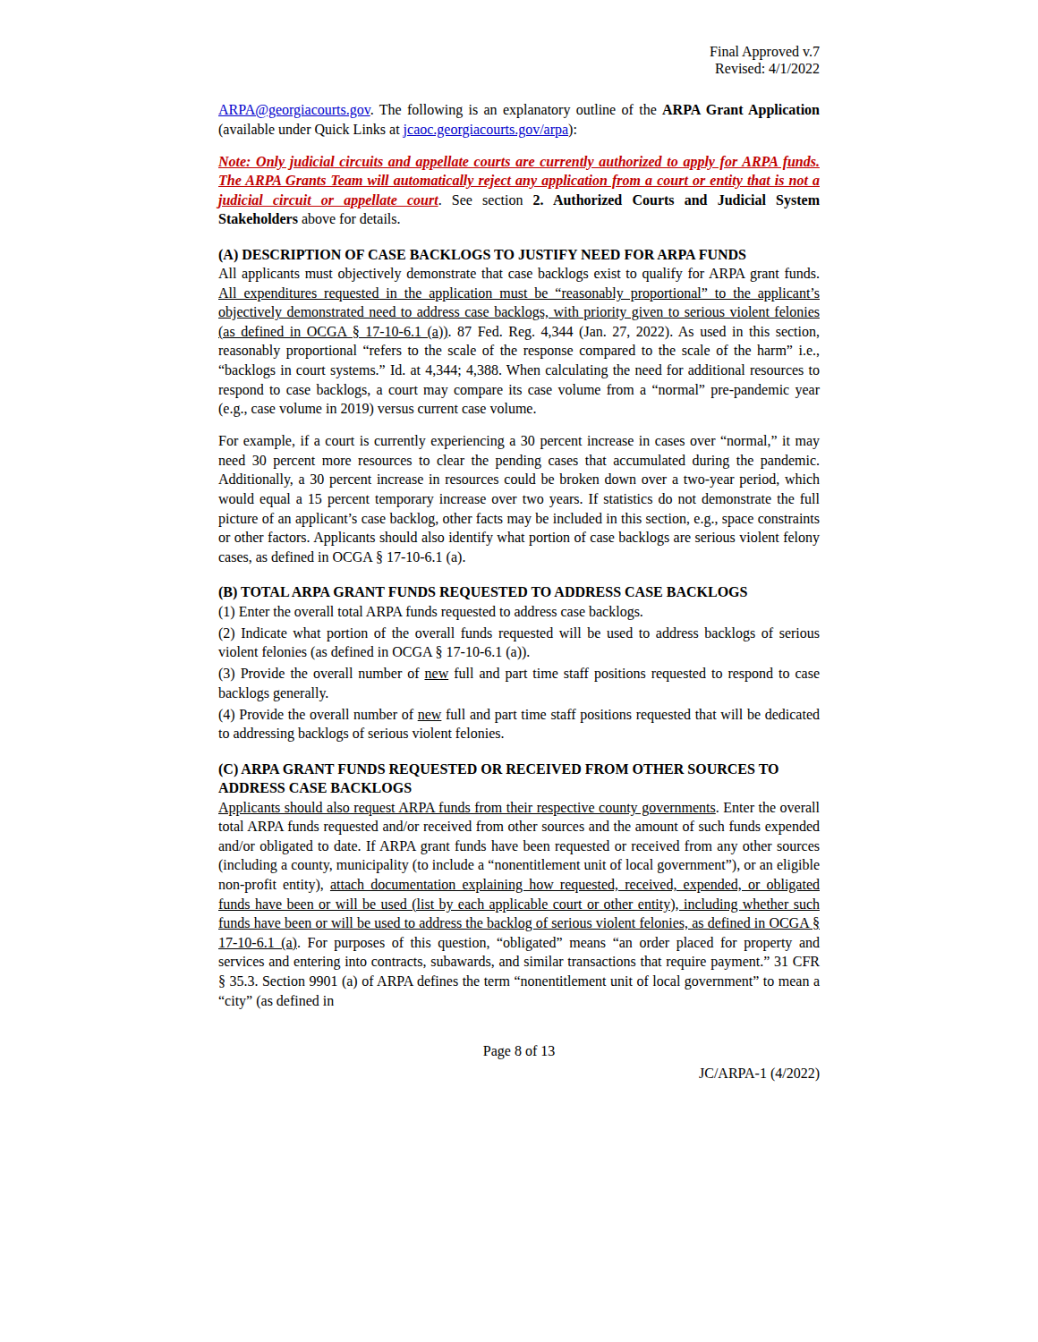Final Approved v.7
Revised: 4/1/2022
ARPA@georgiacourts.gov. The following is an explanatory outline of the ARPA Grant Application (available under Quick Links at jcaoc.georgiacourts.gov/arpa):
Note: Only judicial circuits and appellate courts are currently authorized to apply for ARPA funds. The ARPA Grants Team will automatically reject any application from a court or entity that is not a judicial circuit or appellate court. See section 2. Authorized Courts and Judicial System Stakeholders above for details.
(A) Description of Case Backlogs to Justify Need for ARPA Funds
All applicants must objectively demonstrate that case backlogs exist to qualify for ARPA grant funds. All expenditures requested in the application must be “reasonably proportional” to the applicant’s objectively demonstrated need to address case backlogs, with priority given to serious violent felonies (as defined in OCGA § 17-10-6.1 (a)). 87 Fed. Reg. 4,344 (Jan. 27, 2022). As used in this section, reasonably proportional “refers to the scale of the response compared to the scale of the harm” i.e., “backlogs in court systems.” Id. at 4,344; 4,388. When calculating the need for additional resources to respond to case backlogs, a court may compare its case volume from a “normal” pre-pandemic year (e.g., case volume in 2019) versus current case volume.
For example, if a court is currently experiencing a 30 percent increase in cases over “normal,” it may need 30 percent more resources to clear the pending cases that accumulated during the pandemic. Additionally, a 30 percent increase in resources could be broken down over a two-year period, which would equal a 15 percent temporary increase over two years. If statistics do not demonstrate the full picture of an applicant’s case backlog, other facts may be included in this section, e.g., space constraints or other factors. Applicants should also identify what portion of case backlogs are serious violent felony cases, as defined in OCGA § 17-10-6.1 (a).
(B) Total ARPA Grant Funds Requested to Address Case Backlogs
(1) Enter the overall total ARPA funds requested to address case backlogs.
(2) Indicate what portion of the overall funds requested will be used to address backlogs of serious violent felonies (as defined in OCGA § 17-10-6.1 (a)).
(3) Provide the overall number of new full and part time staff positions requested to respond to case backlogs generally.
(4) Provide the overall number of new full and part time staff positions requested that will be dedicated to addressing backlogs of serious violent felonies.
(C) ARPA Grant Funds Requested or Received from Other Sources to Address Case Backlogs
Applicants should also request ARPA funds from their respective county governments. Enter the overall total ARPA funds requested and/or received from other sources and the amount of such funds expended and/or obligated to date. If ARPA grant funds have been requested or received from any other sources (including a county, municipality (to include a “nonentitlement unit of local government”), or an eligible non-profit entity), attach documentation explaining how requested, received, expended, or obligated funds have been or will be used (list by each applicable court or other entity), including whether such funds have been or will be used to address the backlog of serious violent felonies, as defined in OCGA § 17-10-6.1 (a). For purposes of this question, “obligated” means “an order placed for property and services and entering into contracts, subawards, and similar transactions that require payment.” 31 CFR § 35.3. Section 9901 (a) of ARPA defines the term “nonentitlement unit of local government” to mean a “city” (as defined in
Page 8 of 13
JC/ARPA-1 (4/2022)